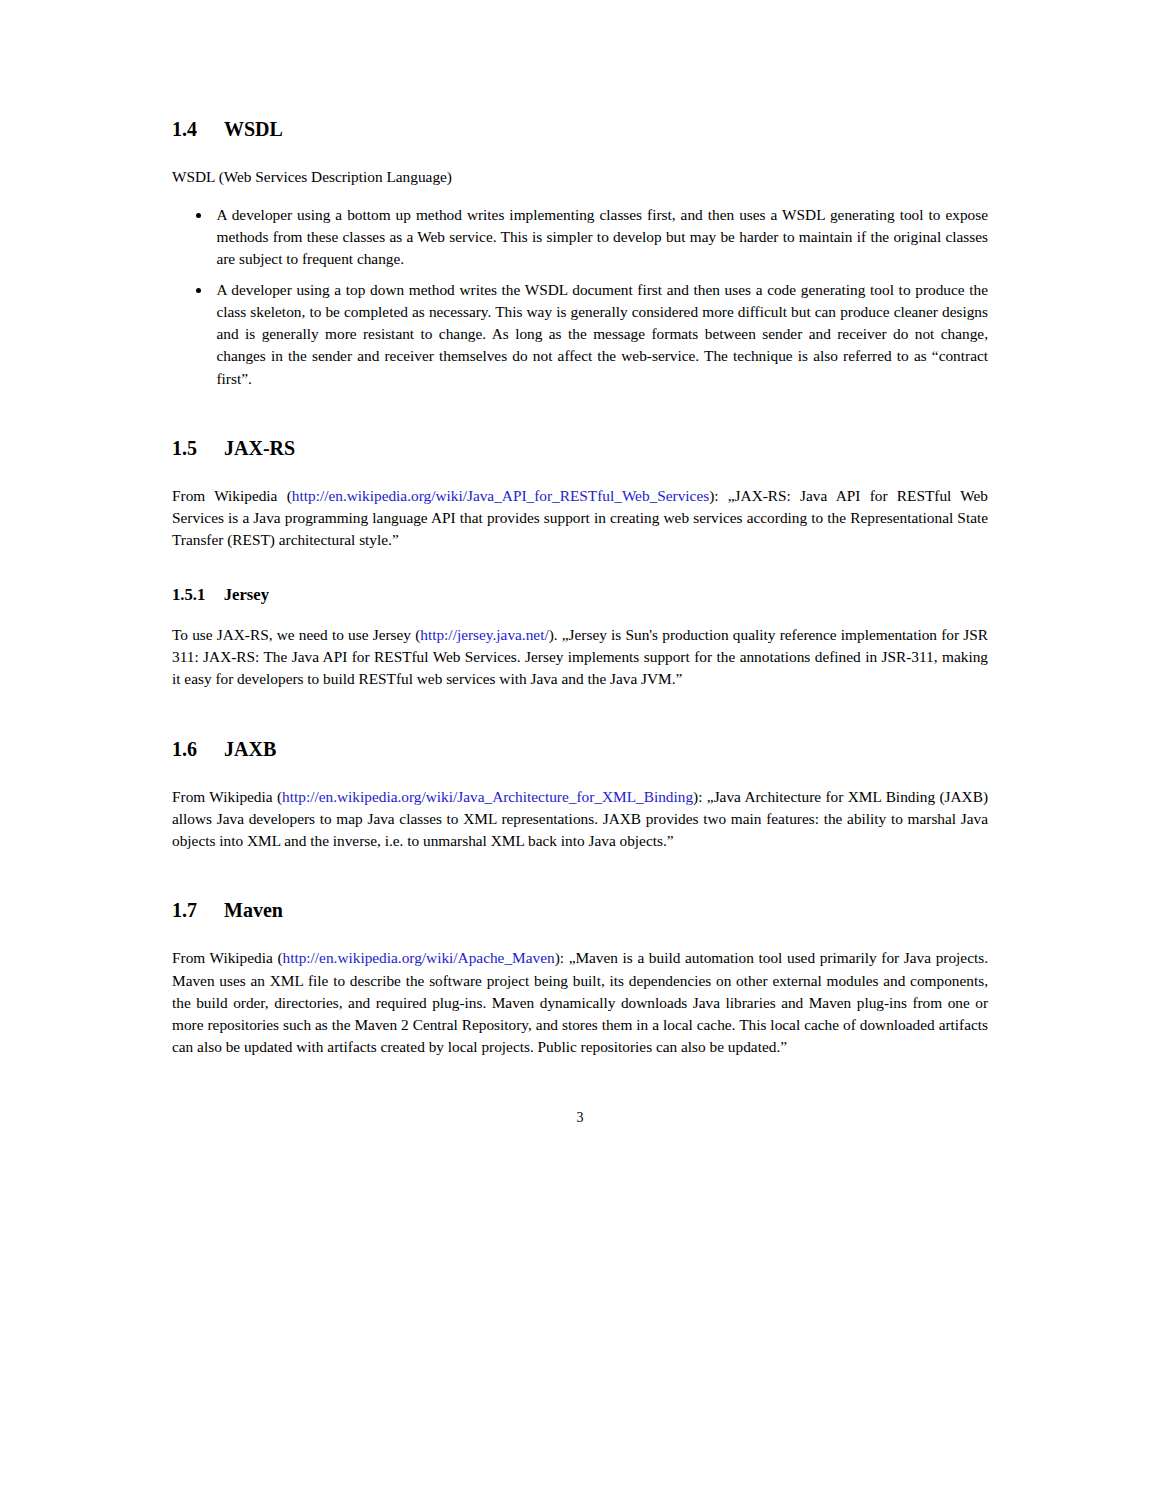1.4 WSDL
WSDL (Web Services Description Language)
A developer using a bottom up method writes implementing classes first, and then uses a WSDL generating tool to expose methods from these classes as a Web service. This is simpler to develop but may be harder to maintain if the original classes are subject to frequent change.
A developer using a top down method writes the WSDL document first and then uses a code generating tool to produce the class skeleton, to be completed as necessary. This way is generally considered more difficult but can produce cleaner designs and is generally more resistant to change. As long as the message formats between sender and receiver do not change, changes in the sender and receiver themselves do not affect the web-service. The technique is also referred to as “contract first”.
1.5 JAX-RS
From Wikipedia (http://en.wikipedia.org/wiki/Java_API_for_RESTful_Web_Services): „JAX-RS: Java API for RESTful Web Services is a Java programming language API that provides support in creating web services according to the Representational State Transfer (REST) architectural style.”
1.5.1 Jersey
To use JAX-RS, we need to use Jersey (http://jersey.java.net/). „Jersey is Sun's production quality reference implementation for JSR 311: JAX-RS: The Java API for RESTful Web Services. Jersey implements support for the annotations defined in JSR-311, making it easy for developers to build RESTful web services with Java and the Java JVM.”
1.6 JAXB
From Wikipedia (http://en.wikipedia.org/wiki/Java_Architecture_for_XML_Binding): „Java Architecture for XML Binding (JAXB) allows Java developers to map Java classes to XML representations. JAXB provides two main features: the ability to marshal Java objects into XML and the inverse, i.e. to unmarshal XML back into Java objects.”
1.7 Maven
From Wikipedia (http://en.wikipedia.org/wiki/Apache_Maven): „Maven is a build automation tool used primarily for Java projects. Maven uses an XML file to describe the software project being built, its dependencies on other external modules and components, the build order, directories, and required plug-ins. Maven dynamically downloads Java libraries and Maven plug-ins from one or more repositories such as the Maven 2 Central Repository, and stores them in a local cache. This local cache of downloaded artifacts can also be updated with artifacts created by local projects. Public repositories can also be updated.”
3